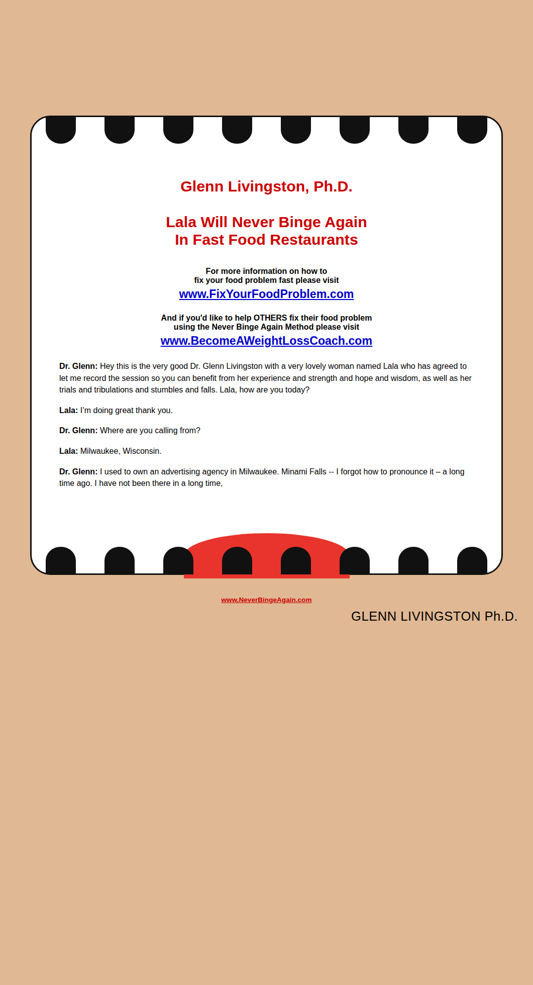Glenn Livingston, Ph.D. Lala Will Never Binge Again
In Fast Food Restaurants
For more information on how to
fix your food problem fast please visit www.FixYourFoodProblem.com
And if you'd like to help OTHERS fix their food problem
using the Never Binge Again Method please visit www.BecomeAWeightLossCoach.com
Dr. Glenn: Hey this is the very good Dr. Glenn Livingston with a very lovely woman named Lala who has agreed to let me record the session so you can benefit from her experience and strength and hope and wisdom, as well as her trials and tribulations and stumbles and falls. Lala, how are you today?
Lala: I’m doing great thank you.
Dr. Glenn: Where are you calling from?
Lala: Milwaukee, Wisconsin.
Dr. Glenn: I used to own an advertising agency in Milwaukee. Minami Falls -- I forgot how to pronounce it – a long time ago. I have not been there in a long time,
www.NeverBingeAgain.com
GLENN LIVINGSTON Ph.D.